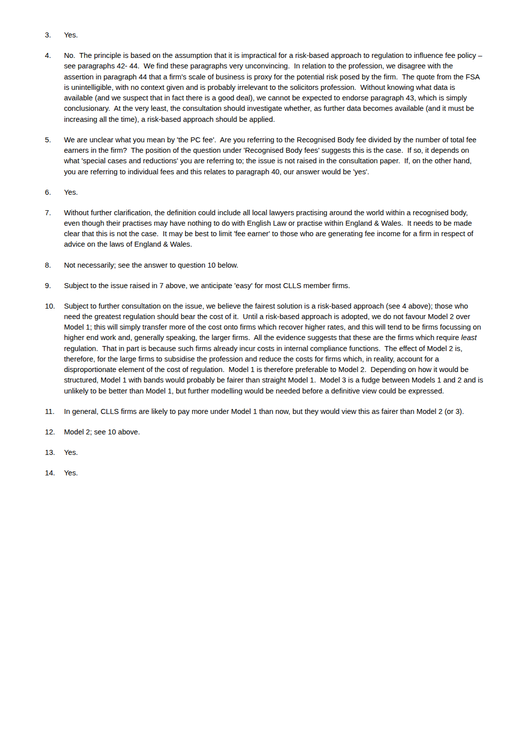Yes.
No. The principle is based on the assumption that it is impractical for a risk-based approach to regulation to influence fee policy – see paragraphs 42- 44. We find these paragraphs very unconvincing. In relation to the profession, we disagree with the assertion in paragraph 44 that a firm's scale of business is proxy for the potential risk posed by the firm. The quote from the FSA is unintelligible, with no context given and is probably irrelevant to the solicitors profession. Without knowing what data is available (and we suspect that in fact there is a good deal), we cannot be expected to endorse paragraph 43, which is simply conclusionary. At the very least, the consultation should investigate whether, as further data becomes available (and it must be increasing all the time), a risk-based approach should be applied.
We are unclear what you mean by 'the PC fee'. Are you referring to the Recognised Body fee divided by the number of total fee earners in the firm? The position of the question under 'Recognised Body fees' suggests this is the case. If so, it depends on what 'special cases and reductions' you are referring to; the issue is not raised in the consultation paper. If, on the other hand, you are referring to individual fees and this relates to paragraph 40, our answer would be 'yes'.
Yes.
Without further clarification, the definition could include all local lawyers practising around the world within a recognised body, even though their practises may have nothing to do with English Law or practise within England & Wales. It needs to be made clear that this is not the case. It may be best to limit 'fee earner' to those who are generating fee income for a firm in respect of advice on the laws of England & Wales.
Not necessarily; see the answer to question 10 below.
Subject to the issue raised in 7 above, we anticipate 'easy' for most CLLS member firms.
Subject to further consultation on the issue, we believe the fairest solution is a risk-based approach (see 4 above); those who need the greatest regulation should bear the cost of it. Until a risk-based approach is adopted, we do not favour Model 2 over Model 1; this will simply transfer more of the cost onto firms which recover higher rates, and this will tend to be firms focussing on higher end work and, generally speaking, the larger firms. All the evidence suggests that these are the firms which require least regulation. That in part is because such firms already incur costs in internal compliance functions. The effect of Model 2 is, therefore, for the large firms to subsidise the profession and reduce the costs for firms which, in reality, account for a disproportionate element of the cost of regulation. Model 1 is therefore preferable to Model 2. Depending on how it would be structured, Model 1 with bands would probably be fairer than straight Model 1. Model 3 is a fudge between Models 1 and 2 and is unlikely to be better than Model 1, but further modelling would be needed before a definitive view could be expressed.
In general, CLLS firms are likely to pay more under Model 1 than now, but they would view this as fairer than Model 2 (or 3).
Model 2; see 10 above.
Yes.
Yes.